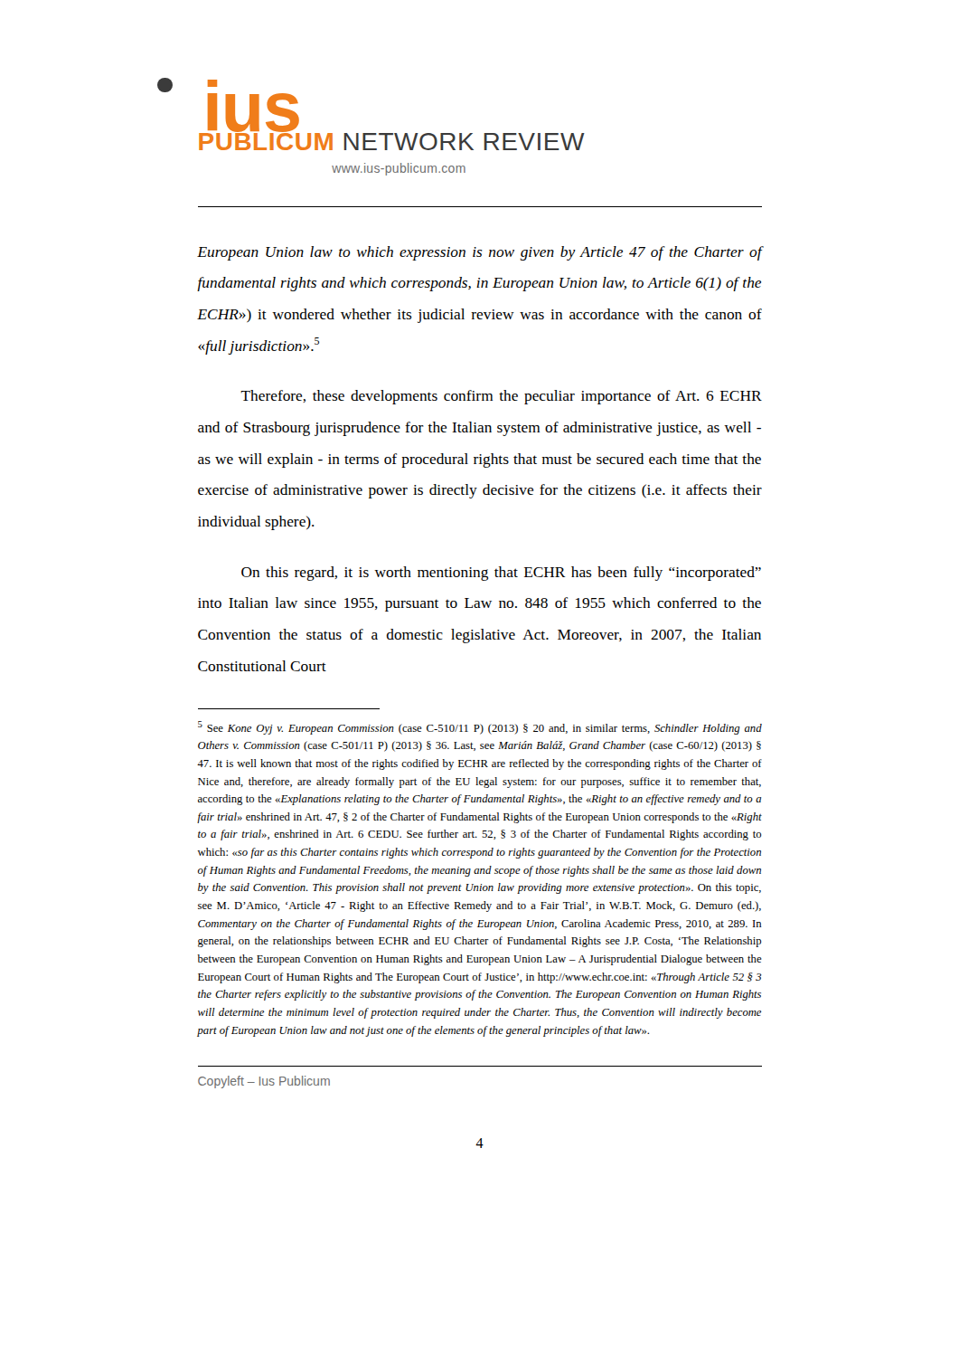ius
PUBLICUM NETWORK REVIEW
www.ius-publicum.com
European Union law to which expression is now given by Article 47 of the Charter of fundamental rights and which corresponds, in European Union law, to Article 6(1) of the ECHR») it wondered whether its judicial review was in accordance with the canon of «full jurisdiction».5
Therefore, these developments confirm the peculiar importance of Art. 6 ECHR and of Strasbourg jurisprudence for the Italian system of administrative justice, as well - as we will explain - in terms of procedural rights that must be secured each time that the exercise of administrative power is directly decisive for the citizens (i.e. it affects their individual sphere).
On this regard, it is worth mentioning that ECHR has been fully “incorporated” into Italian law since 1955, pursuant to Law no. 848 of 1955 which conferred to the Convention the status of a domestic legislative Act. Moreover, in 2007, the Italian Constitutional Court
5 See Kone Oyj v. European Commission (case C-510/11 P) (2013) § 20 and, in similar terms, Schindler Holding and Others v. Commission (case C-501/11 P) (2013) § 36. Last, see Marián Baláž, Grand Chamber (case C-60/12) (2013) § 47. It is well known that most of the rights codified by ECHR are reflected by the corresponding rights of the Charter of Nice and, therefore, are already formally part of the EU legal system: for our purposes, suffice it to remember that, according to the «Explanations relating to the Charter of Fundamental Rights», the «Right to an effective remedy and to a fair trial» enshrined in Art. 47, § 2 of the Charter of Fundamental Rights of the European Union corresponds to the «Right to a fair trial», enshrined in Art. 6 CEDU. See further art. 52, § 3 of the Charter of Fundamental Rights according to which: «so far as this Charter contains rights which correspond to rights guaranteed by the Convention for the Protection of Human Rights and Fundamental Freedoms, the meaning and scope of those rights shall be the same as those laid down by the said Convention. This provision shall not prevent Union law providing more extensive protection». On this topic, see M. D’Amico, ‘Article 47 - Right to an Effective Remedy and to a Fair Trial’, in W.B.T. Mock, G. Demuro (ed.), Commentary on the Charter of Fundamental Rights of the European Union, Carolina Academic Press, 2010, at 289. In general, on the relationships between ECHR and EU Charter of Fundamental Rights see J.P. Costa, ‘The Relationship between the European Convention on Human Rights and European Union Law – A Jurisprudential Dialogue between the European Court of Human Rights and The European Court of Justice’, in http://www.echr.coe.int: «Through Article 52 § 3 the Charter refers explicitly to the substantive provisions of the Convention. The European Convention on Human Rights will determine the minimum level of protection required under the Charter. Thus, the Convention will indirectly become part of European Union law and not just one of the elements of the general principles of that law».
Copyleft – Ius Publicum
4